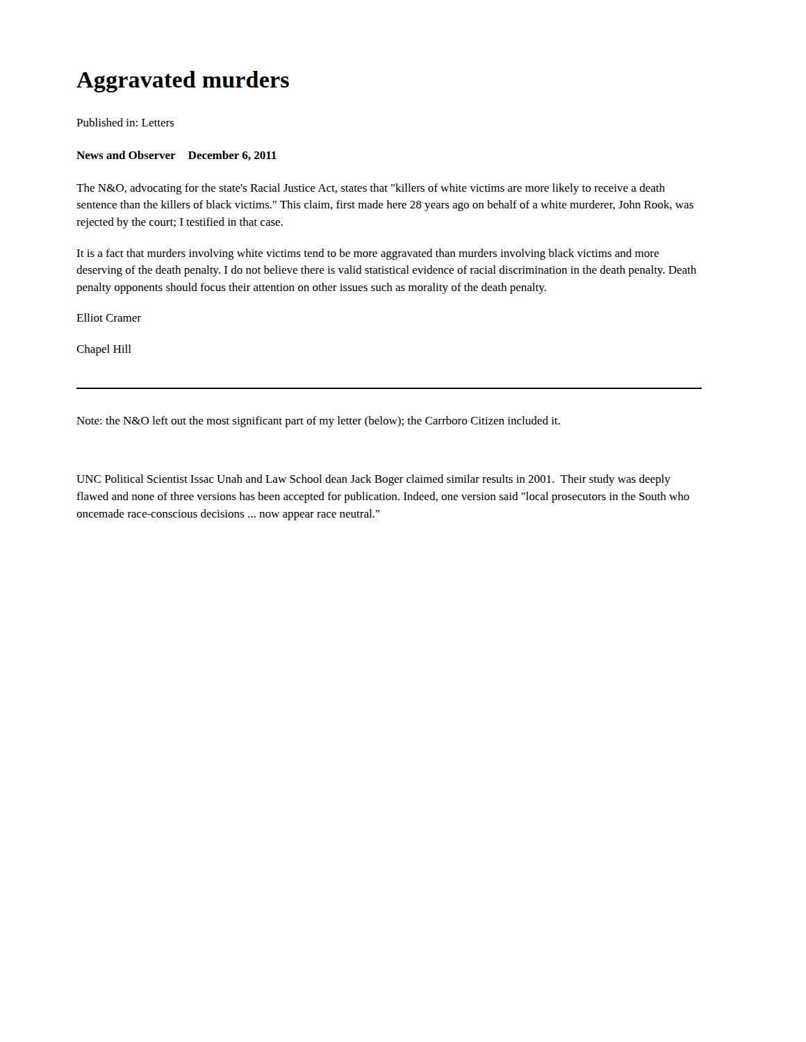Aggravated murders
Published in: Letters
News and ObserverDecember 6, 2011
The N&O, advocating for the state's Racial Justice Act, states that "killers of white victims are more likely to receive a death sentence than the killers of black victims." This claim, first made here 28 years ago on behalf of a white murderer, John Rook, was rejected by the court; I testified in that case.
It is a fact that murders involving white victims tend to be more aggravated than murders involving black victims and more deserving of the death penalty. I do not believe there is valid statistical evidence of racial discrimination in the death penalty. Death penalty opponents should focus their attention on other issues such as morality of the death penalty.
Elliot Cramer
Chapel Hill
Note: the N&O left out the most significant part of my letter (below); the Carrboro Citizen included it.
UNC Political Scientist Issac Unah and Law School dean Jack Boger claimed similar results in 2001. Their study was deeply flawed and none of three versions has been accepted for publication. Indeed, one version said "local prosecutors in the South who oncemade race-conscious decisions ... now appear race neutral."